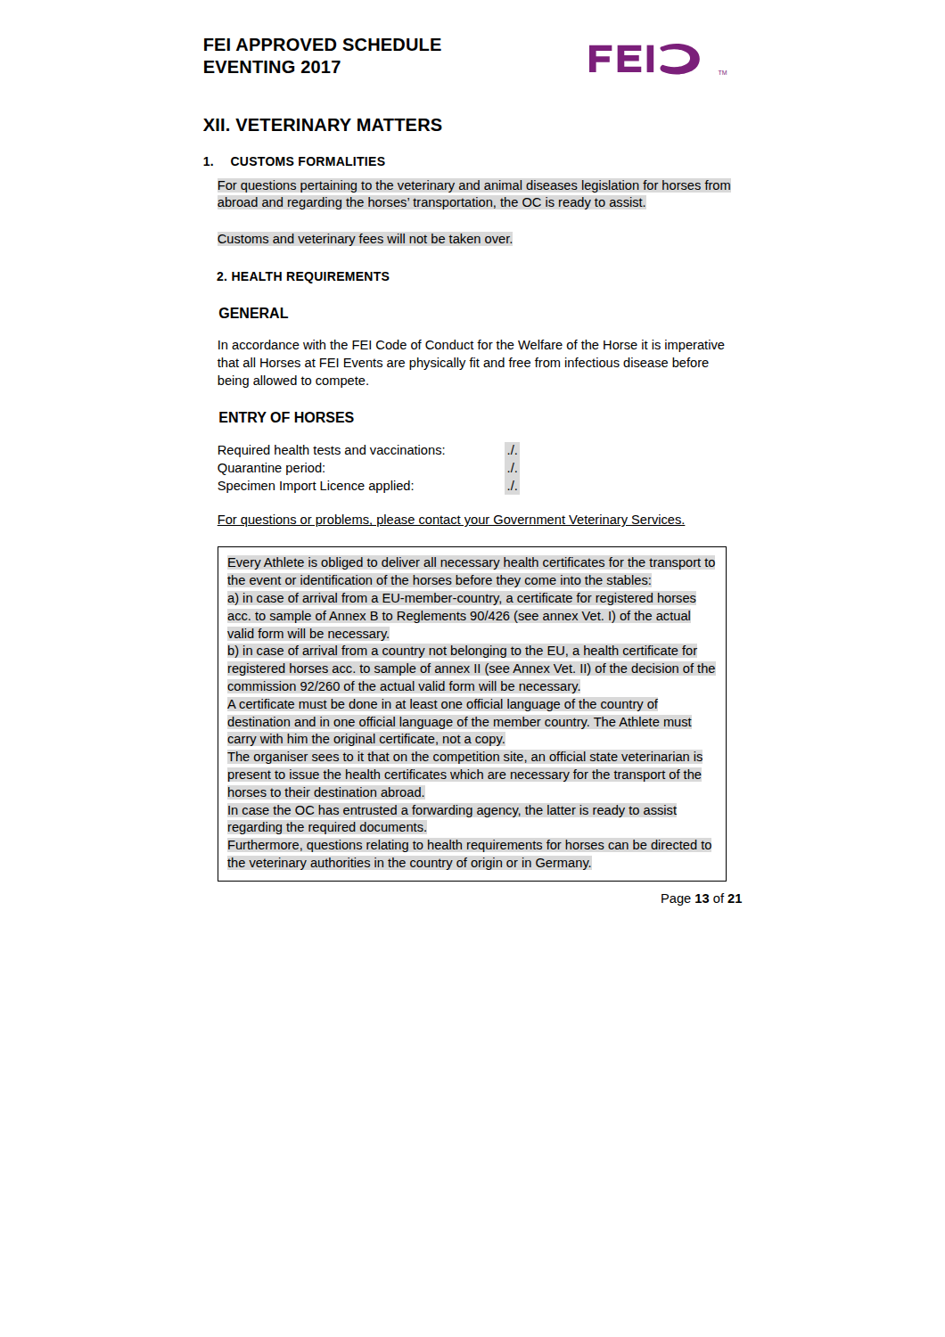FEI APPROVED SCHEDULE
EVENTING 2017
TM
XII. VETERINARY MATTERS
1. CUSTOMS FORMALITIES
For questions pertaining to the veterinary and animal diseases legislation for horses from abroad and regarding the horses’ transportation, the OC is ready to assist.
Customs and veterinary fees will not be taken over.
2. HEALTH REQUIREMENTS
GENERAL
In accordance with the FEI Code of Conduct for the Welfare of the Horse it is imperative that all Horses at FEI Events are physically fit and free from infectious disease before being allowed to compete.
ENTRY OF HORSES
Required health tests and vaccinations:./.
Quarantine period:./.
Specimen Import Licence applied:./.
For questions or problems, please contact your Government Veterinary Services.
Every Athlete is obliged to deliver all necessary health certificates for the transport to the event or identification of the horses before they come into the stables:
a) in case of arrival from a EU-member-country, a certificate for registered horses acc. to sample of Annex B to Reglements 90/426 (see annex Vet. I) of the actual valid form will be necessary.
b) in case of arrival from a country not belonging to the EU, a health certificate for registered horses acc. to sample of annex II (see Annex Vet. II) of the decision of the commission 92/260 of the actual valid form will be necessary.
A certificate must be done in at least one official language of the country of destination and in one official language of the member country. The Athlete must carry with him the original certificate, not a copy.
The organiser sees to it that on the competition site, an official state veterinarian is present to issue the health certificates which are necessary for the transport of the horses to their destination abroad.
In case the OC has entrusted a forwarding agency, the latter is ready to assist regarding the required documents.
Furthermore, questions relating to health requirements for horses can be directed to the veterinary authorities in the country of origin or in Germany.
Page 13 of 21